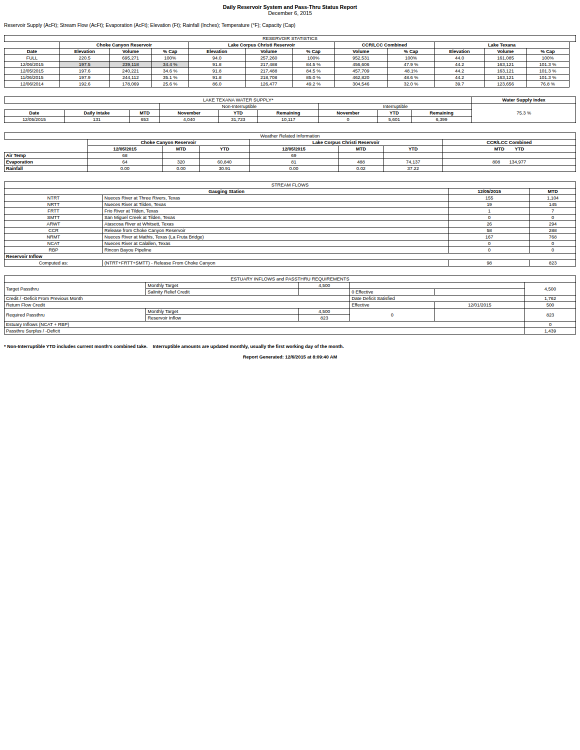Daily Reservoir System and Pass-Thru Status Report
December 6, 2015
Reservoir Supply (AcFt); Stream Flow (AcFt); Evaporation (AcFt); Elevation (Ft); Rainfall (Inches); Temperature (°F); Capacity (Cap)
| RESERVOIR STATISTICS |
| | Choke Canyon Reservoir | Lake Corpus Christi Reservoir | CCR/LCC Combined | Lake Texana | |
| Date | Elevation | Volume | % Cap | Elevation | Volume | % Cap | Volume | % Cap | Elevation | Volume | % Cap | |
| FULL | 220.5 | 695,271 | 100% | 94.0 | 257,260 | 100% | 952,531 | 100% | 44.0 | 161,085 | 100% | |
| 12/06/2015 | 197.5 | 239,118 | 34.4 % | 91.8 | 217,488 | 84.5 % | 456,606 | 47.9 % | 44.2 | 163,121 | 101.3 % | |
| 12/05/2015 | 197.6 | 240,221 | 34.6 % | 91.8 | 217,488 | 84.5 % | 457,709 | 48.1% | 44.2 | 163,121 | 101.3 % | |
| 11/06/2015 | 197.9 | 244,112 | 35.1 % | 91.8 | 218,708 | 85.0 % | 462,820 | 48.6 % | 44.2 | 163,121 | 101.3 % | |
| 12/06/2014 | 192.6 | 178,069 | 25.6 % | 86.0 | 126,477 | 49.2 % | 304,546 | 32.0 % | 39.7 | 123,656 | 76.8 % | |
| LAKE TEXANA WATER SUPPLY* | Water Supply Index |
| | | | Non-Interruptible | Interruptible | 75.3 % |
| Date | Daily Intake | MTD | November | YTD | Remaining | November | YTD | Remaining |
| 12/05/2015 | 131 | 653 | 4,040 | 31,723 | 10,117 | 0 | 5,601 | 6,399 |
| Weather Related Information |
| | Choke Canyon Reservoir | Lake Corpus Christi Reservoir | CCR/LCC Combined |
| | 12/05/2015 | MTD | YTD | 12/05/2015 | MTD | YTD | MTD YTD |
| Air Temp | 68 | | | 69 | | | |
| Evaporation | 64 | 320 | 60,840 | 81 | 488 | 74,137 | 808 134,977 |
| Rainfall | 0.00 | 0.00 | 30.91 | 0.00 | 0.02 | 37.22 | |
| STREAM FLOWS |
| Gauging Station | 12/05/2015 | MTD |
| NTRT | Nueces River at Three Rivers, Texas | 155 | 1,104 |
| NRTT | Nueces River at Tilden, Texas | 19 | 145 |
| FRTT | Frio River at Tilden, Texas | 1 | 7 |
| SMTT | San Miguel Creek at Tilden, Texas | 0 | 0 |
| ARWT | Atascosa River at Whitsett, Texas | 26 | 294 |
| CCR | Release from Choke Canyon Reservoir | 58 | 288 |
| NRMT | Nueces River at Mathis, Texas (La Fruta Bridge) | 167 | 768 |
| NCAT | Nueces River at Calallen, Texas | 0 | 0 |
| RBP | Rincon Bayou Pipeline | 0 | 0 |
| Reservoir Inflow |
| Computed as: | (NTRT+FRTT+SMTT) - Release From Choke Canyon | 98 | 823 |
| ESTUARY INFLOWS and PASSTHRU REQUIREMENTS |
| Target Passthru | Monthly Target | 4,500 | | | 4,500 |
| Salinity Relief Credit | | 0 Effective | |
| Credit / -Deficit From Previous Month | Date Deficit Satisfied | 1,762 |
| Return Flow Credit | Effective | 12/01/2015 | 500 |
| Required Passthru | Monthly Target | 4,500 | 0 | | 823 |
| Reservoir Inflow | 823 | |
| Estuary Inflows (NCAT + RBP) | 0 |
| Passthru Surplus / -Deficit | 1,439 |
* Non-Interruptible YTD includes current month's combined take. Interruptible amounts are updated monthly, usually the first working day of the month.
Report Generated: 12/6/2015 at 8:09:40 AM